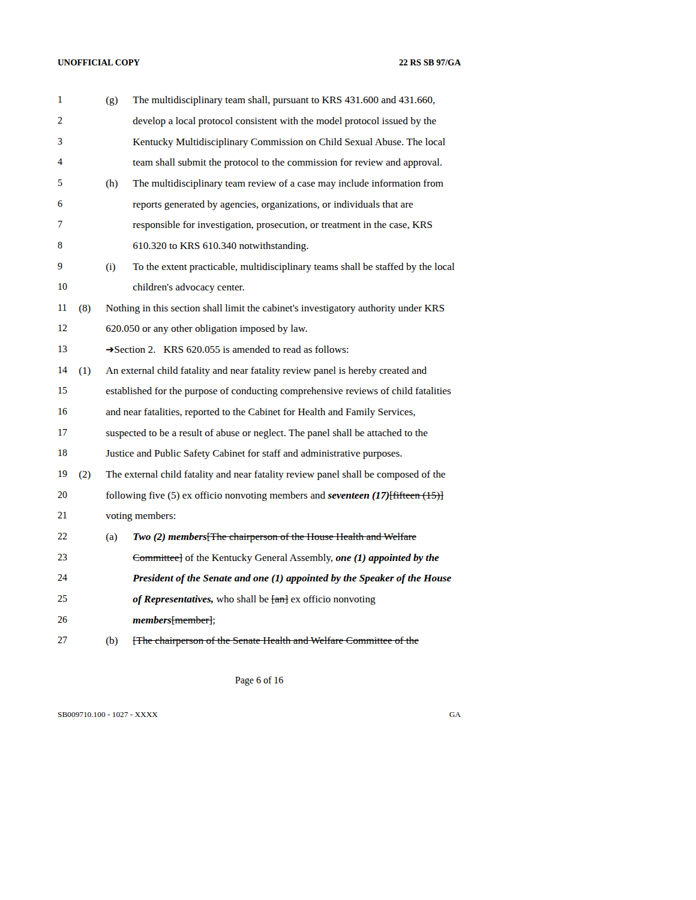UNOFFICIAL COPY 22 RS SB 97/GA
1(g) The multidisciplinary team shall, pursuant to KRS 431.600 and 431.660,
2 develop a local protocol consistent with the model protocol issued by the
3 Kentucky Multidisciplinary Commission on Child Sexual Abuse. The local
4 team shall submit the protocol to the commission for review and approval.
5(h) The multidisciplinary team review of a case may include information from
6 reports generated by agencies, organizations, or individuals that are
7 responsible for investigation, prosecution, or treatment in the case, KRS
8610.320 to KRS 610.340 notwithstanding.
9(i) To the extent practicable, multidisciplinary teams shall be staffed by the local
10 children's advocacy center.
11(8) Nothing in this section shall limit the cabinet's investigatory authority under KRS
12620.050 or any other obligation imposed by law.
13➔Section 2. KRS 620.055 is amended to read as follows:
14(1) An external child fatality and near fatality review panel is hereby created and
15 established for the purpose of conducting comprehensive reviews of child fatalities
16 and near fatalities, reported to the Cabinet for Health and Family Services,
17 suspected to be a result of abuse or neglect. The panel shall be attached to the
18 Justice and Public Safety Cabinet for staff and administrative purposes.
19(2) The external child fatality and near fatality review panel shall be composed of the
20 following five (5) ex officio nonvoting members and seventeen (17)[fifteen (15)]
21 voting members:
22(a) Two (2) members[The chairperson of the House Health and Welfare
23 Committee] of the Kentucky General Assembly, one (1) appointed by the
24 President of the Senate and one (1) appointed by the Speaker of the House
25 of Representatives, who shall be [an] ex officio nonvoting
26 members[member];
27(b)[The chairperson of the Senate Health and Welfare Committee of the
Page 6 of 16
SB009710.100 - 1027 - XXXX GA